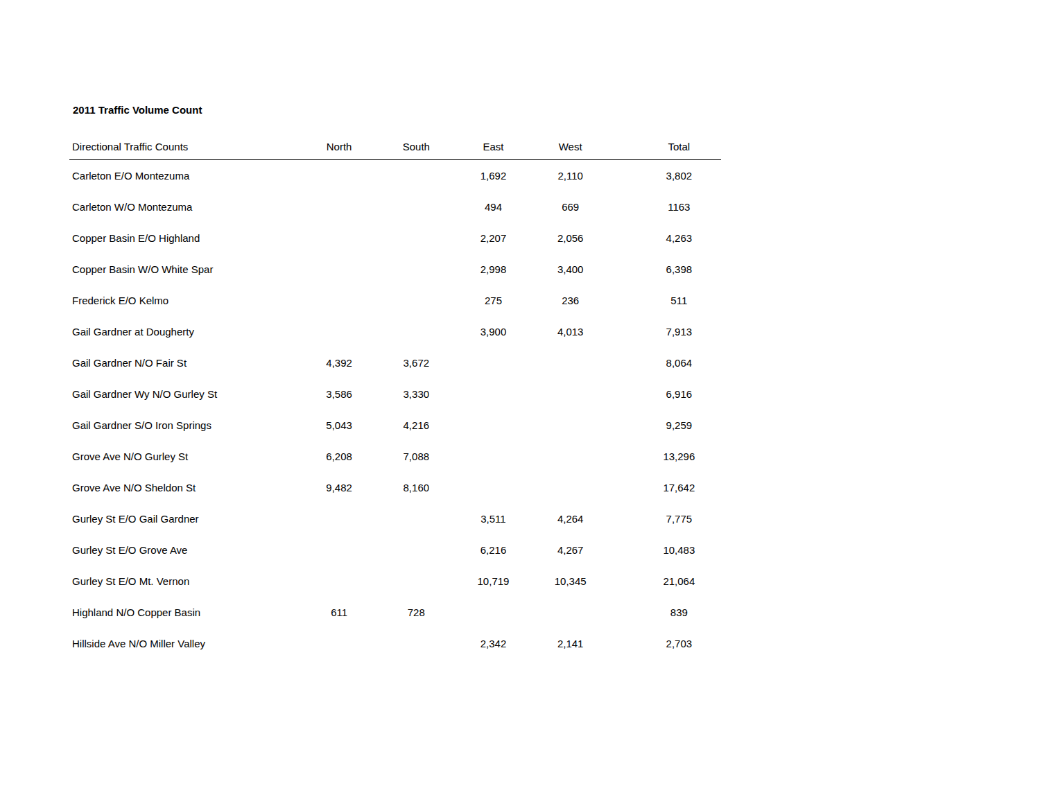2011 Traffic Volume Count
| Directional Traffic Counts | North | South | East | West | | Total |
| --- | --- | --- | --- | --- | --- | --- |
| Carleton E/O Montezuma | | | 1,692 | 2,110 | | 3,802 |
| Carleton W/O Montezuma | | | 494 | 669 | | 1163 |
| Copper Basin E/O Highland | | | 2,207 | 2,056 | | 4,263 |
| Copper Basin W/O White Spar | | | 2,998 | 3,400 | | 6,398 |
| Frederick E/O Kelmo | | | 275 | 236 | | 511 |
| Gail Gardner at Dougherty | | | 3,900 | 4,013 | | 7,913 |
| Gail Gardner N/O Fair St | 4,392 | 3,672 | | | | 8,064 |
| Gail Gardner Wy N/O Gurley St | 3,586 | 3,330 | | | | 6,916 |
| Gail Gardner S/O Iron Springs | 5,043 | 4,216 | | | | 9,259 |
| Grove Ave N/O Gurley St | 6,208 | 7,088 | | | | 13,296 |
| Grove Ave N/O Sheldon St | 9,482 | 8,160 | | | | 17,642 |
| Gurley St E/O Gail Gardner | | | 3,511 | 4,264 | | 7,775 |
| Gurley St E/O Grove Ave | | | 6,216 | 4,267 | | 10,483 |
| Gurley St E/O Mt. Vernon | | | 10,719 | 10,345 | | 21,064 |
| Highland N/O Copper Basin | 611 | 728 | | | | 839 |
| Hillside Ave N/O Miller Valley | | | 2,342 | 2,141 | | 2,703 |